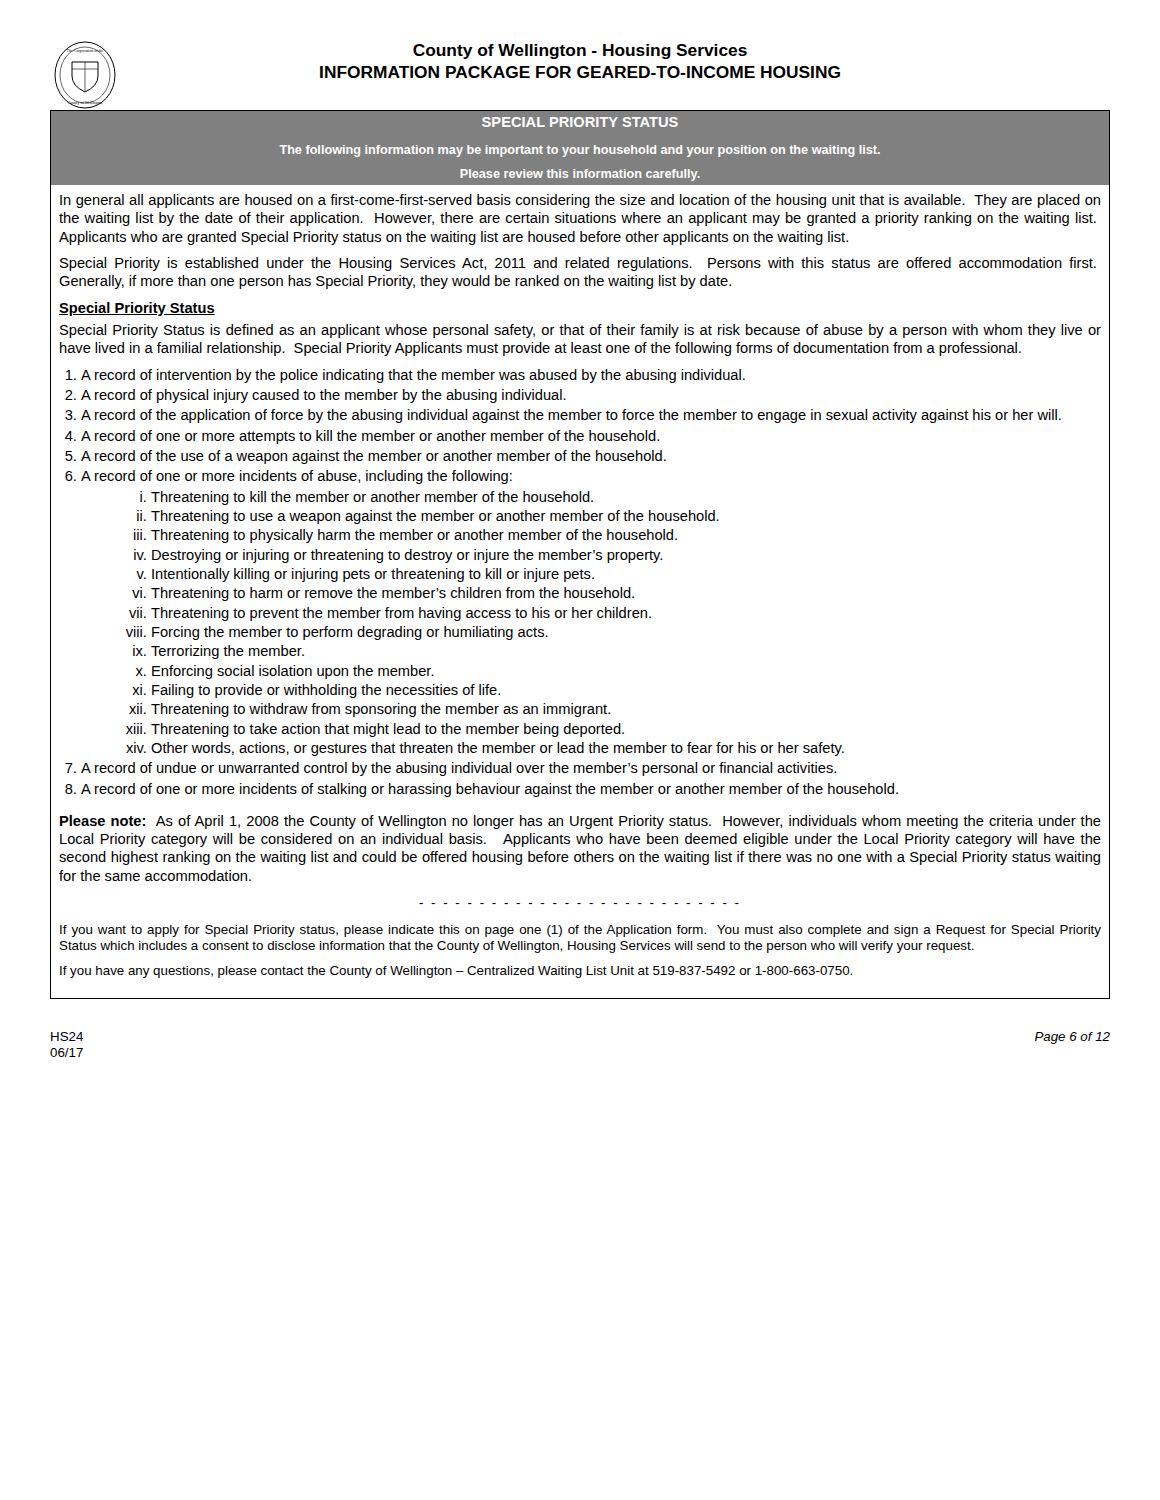The Corporation of the County of Wellington
County of Wellington - Housing Services
INFORMATION PACKAGE FOR GEARED-TO-INCOME HOUSING
SPECIAL PRIORITY STATUS
The following information may be important to your household and your position on the waiting list.
Please review this information carefully.
In general all applicants are housed on a first-come-first-served basis considering the size and location of the housing unit that is available. They are placed on the waiting list by the date of their application. However, there are certain situations where an applicant may be granted a priority ranking on the waiting list. Applicants who are granted Special Priority status on the waiting list are housed before other applicants on the waiting list.
Special Priority is established under the Housing Services Act, 2011 and related regulations. Persons with this status are offered accommodation first. Generally, if more than one person has Special Priority, they would be ranked on the waiting list by date.
Special Priority Status
Special Priority Status is defined as an applicant whose personal safety, or that of their family is at risk because of abuse by a person with whom they live or have lived in a familial relationship. Special Priority Applicants must provide at least one of the following forms of documentation from a professional.
A record of intervention by the police indicating that the member was abused by the abusing individual.
A record of physical injury caused to the member by the abusing individual.
A record of the application of force by the abusing individual against the member to force the member to engage in sexual activity against his or her will.
A record of one or more attempts to kill the member or another member of the household.
A record of the use of a weapon against the member or another member of the household.
A record of one or more incidents of abuse, including the following:
Threatening to kill the member or another member of the household.
Threatening to use a weapon against the member or another member of the household.
Threatening to physically harm the member or another member of the household.
Destroying or injuring or threatening to destroy or injure the member’s property.
Intentionally killing or injuring pets or threatening to kill or injure pets.
Threatening to harm or remove the member’s children from the household.
Threatening to prevent the member from having access to his or her children.
Forcing the member to perform degrading or humiliating acts.
Terrorizing the member.
Enforcing social isolation upon the member.
Failing to provide or withholding the necessities of life.
Threatening to withdraw from sponsoring the member as an immigrant.
Threatening to take action that might lead to the member being deported.
Other words, actions, or gestures that threaten the member or lead the member to fear for his or her safety.
A record of undue or unwarranted control by the abusing individual over the member’s personal or financial activities.
A record of one or more incidents of stalking or harassing behaviour against the member or another member of the household.
Please note: As of April 1, 2008 the County of Wellington no longer has an Urgent Priority status. However, individuals whom meeting the criteria under the Local Priority category will be considered on an individual basis. Applicants who have been deemed eligible under the Local Priority category will have the second highest ranking on the waiting list and could be offered housing before others on the waiting list if there was no one with a Special Priority status waiting for the same accommodation.
- - - - - - - - - - - - - - - - - - - - - - - - - - -
If you want to apply for Special Priority status, please indicate this on page one (1) of the Application form. You must also complete and sign a Request for Special Priority Status which includes a consent to disclose information that the County of Wellington, Housing Services will send to the person who will verify your request.
If you have any questions, please contact the County of Wellington – Centralized Waiting List Unit at 519-837-5492 or 1-800-663-0750.
HS24
06/17
Page 6 of 12